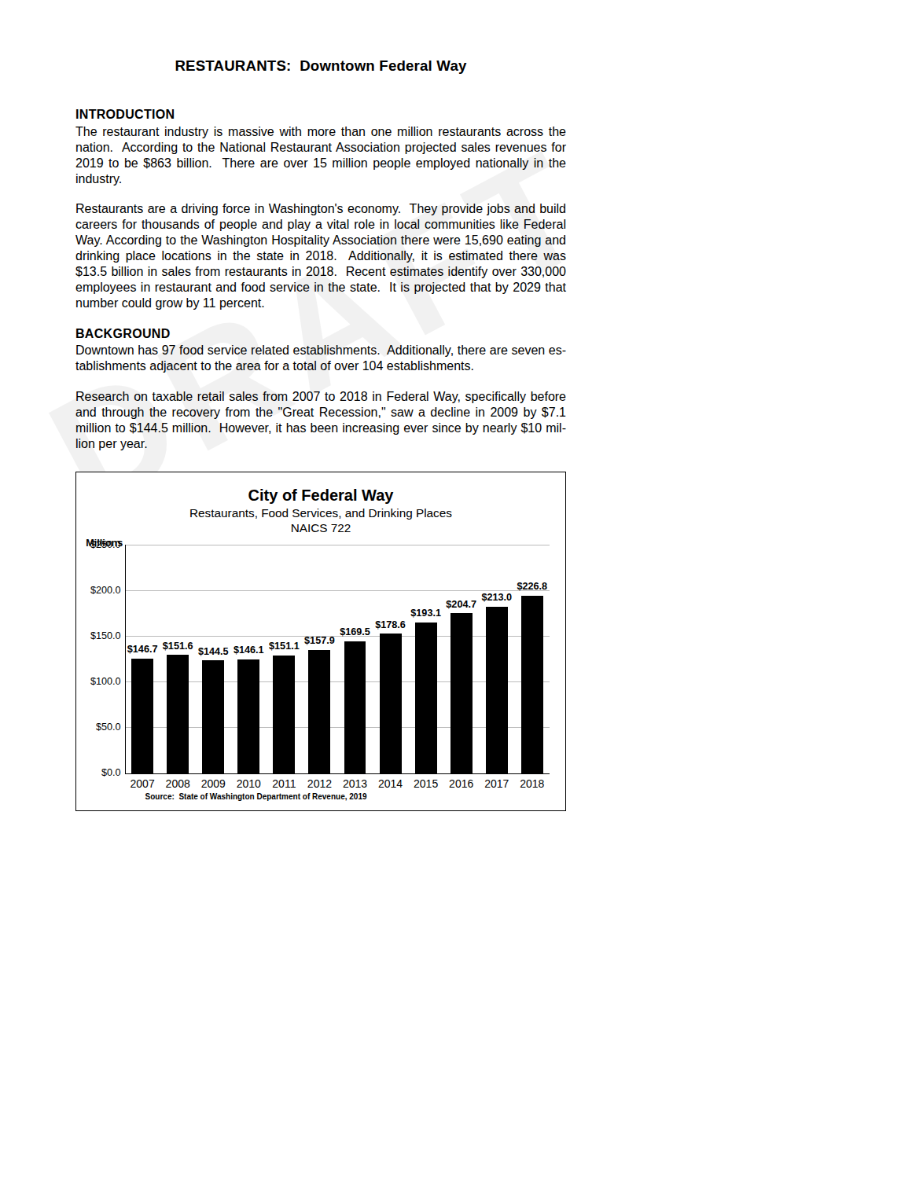DRAFT
RESTAURANTS: Downtown Federal Way
INTRODUCTION
The restaurant industry is massive with more than one million restaurants across the nation. According to the National Restaurant Association projected sales revenues for 2019 to be $863 billion. There are over 15 million people employed nationally in the industry.
Restaurants are a driving force in Washington's economy. They provide jobs and build careers for thousands of people and play a vital role in local communities like Federal Way. According to the Washington Hospitality Association there were 15,690 eating and drinking place locations in the state in 2018. Additionally, it is estimated there was $13.5 billion in sales from restaurants in 2018. Recent estimates identify over 330,000 employees in restaurant and food service in the state. It is projected that by 2029 that number could grow by 11 percent.
BACKGROUND
Downtown has 97 food service related establishments. Additionally, there are seven establishments adjacent to the area for a total of over 104 establishments.
Research on taxable retail sales from 2007 to 2018 in Federal Way, specifically before and through the recovery from the "Great Recession," saw a decline in 2009 by $7.1 million to $144.5 million. However, it has been increasing ever since by nearly $10 million per year.
City of Federal Way
Restaurants, Food Services, and Drinking Places
NAICS 722
Millions
$250.0
$200.0
$150.0
$100.0
$50.0
$0.0
$146.7
$151.6
$144.5
$146.1
$151.1
$157.9
$169.5
$178.6
$193.1
$204.7
$213.0
$226.8
2007
2008
2009
2010
2011
2012
2013
2014
2015
2016
2017
2018
Source: State of Washington Department of Revenue, 2019